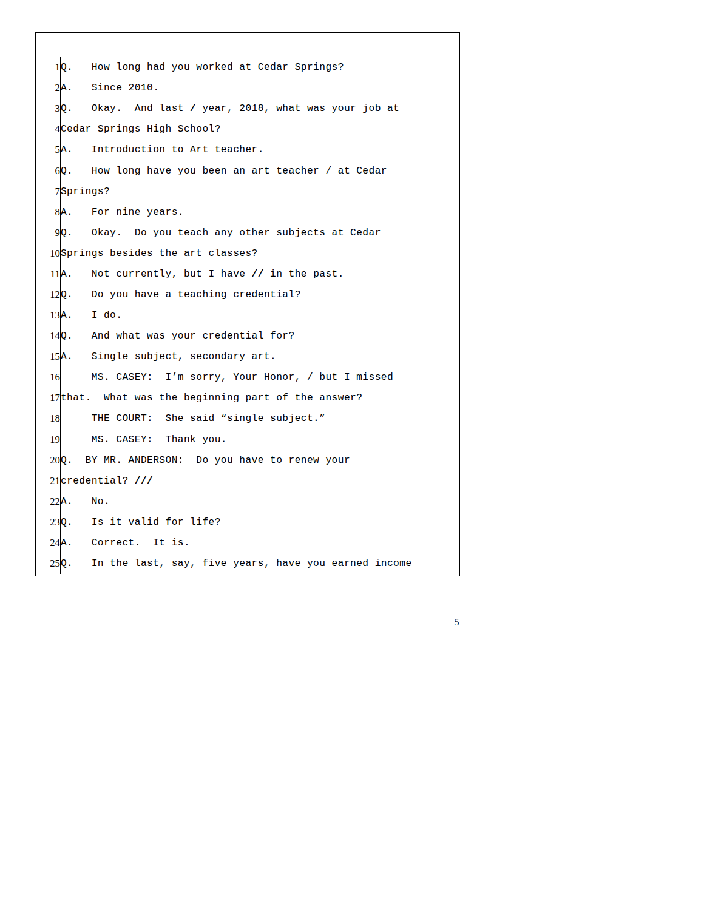| 1 | Q. How long had you worked at Cedar Springs? |
| 2 | A. Since 2010. |
| 3 | Q. Okay. And last / year, 2018, what was your job at |
| 4 | Cedar Springs High School? |
| 5 | A. Introduction to Art teacher. |
| 6 | Q. How long have you been an art teacher / at Cedar |
| 7 | Springs? |
| 8 | A. For nine years. |
| 9 | Q. Okay. Do you teach any other subjects at Cedar |
| 10 | Springs besides the art classes? |
| 11 | A. Not currently, but I have // in the past. |
| 12 | Q. Do you have a teaching credential? |
| 13 | A. I do. |
| 14 | Q. And what was your credential for? |
| 15 | A. Single subject, secondary art. |
| 16 | MS. CASEY: I’m sorry, Your Honor, / but I missed |
| 17 | that. What was the beginning part of the answer? |
| 18 | THE COURT: She said “single subject.” |
| 19 | MS. CASEY: Thank you. |
| 20 | Q. BY MR. ANDERSON: Do you have to renew your |
| 21 | credential? /// |
| 22 | A. No. |
| 23 | Q. Is it valid for life? |
| 24 | A. Correct. It is. |
| 25 | Q. In the last, say, five years, have you earned income |
5